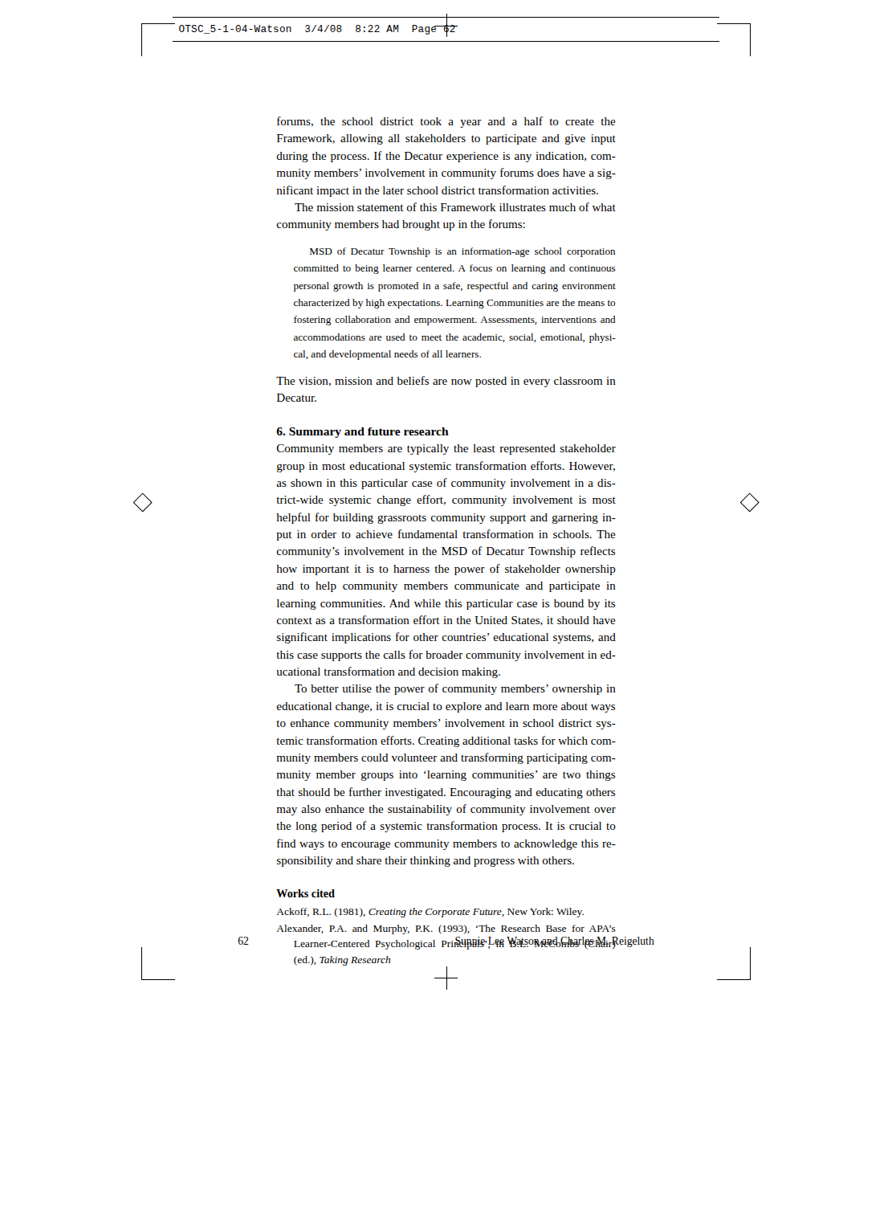OTSC_5-1-04-Watson 3/4/08 8:22 AM Page 62
forums, the school district took a year and a half to create the Framework, allowing all stakeholders to participate and give input during the process. If the Decatur experience is any indication, community members’ involvement in community forums does have a significant impact in the later school district transformation activities.
The mission statement of this Framework illustrates much of what community members had brought up in the forums:
MSD of Decatur Township is an information-age school corporation committed to being learner centered. A focus on learning and continuous personal growth is promoted in a safe, respectful and caring environment characterized by high expectations. Learning Communities are the means to fostering collaboration and empowerment. Assessments, interventions and accommodations are used to meet the academic, social, emotional, physical, and developmental needs of all learners.
The vision, mission and beliefs are now posted in every classroom in Decatur.
6. Summary and future research
Community members are typically the least represented stakeholder group in most educational systemic transformation efforts. However, as shown in this particular case of community involvement in a district-wide systemic change effort, community involvement is most helpful for building grassroots community support and garnering input in order to achieve fundamental transformation in schools. The community’s involvement in the MSD of Decatur Township reflects how important it is to harness the power of stakeholder ownership and to help community members communicate and participate in learning communities. And while this particular case is bound by its context as a transformation effort in the United States, it should have significant implications for other countries’ educational systems, and this case supports the calls for broader community involvement in educational transformation and decision making.
To better utilise the power of community members’ ownership in educational change, it is crucial to explore and learn more about ways to enhance community members’ involvement in school district systemic transformation efforts. Creating additional tasks for which community members could volunteer and transforming participating community member groups into ‘learning communities’ are two things that should be further investigated. Encouraging and educating others may also enhance the sustainability of community involvement over the long period of a systemic transformation process. It is crucial to find ways to encourage community members to acknowledge this responsibility and share their thinking and progress with others.
Works cited
Ackoff, R.L. (1981), Creating the Corporate Future, New York: Wiley.
Alexander, P.A. and Murphy, P.K. (1993), ‘The Research Base for APA’s Learner-Centered Psychological Principals’, in B.L. McCombs (Chair) (ed.), Taking Research
62 Sunnie Lee Watson and Charles M. Reigeluth